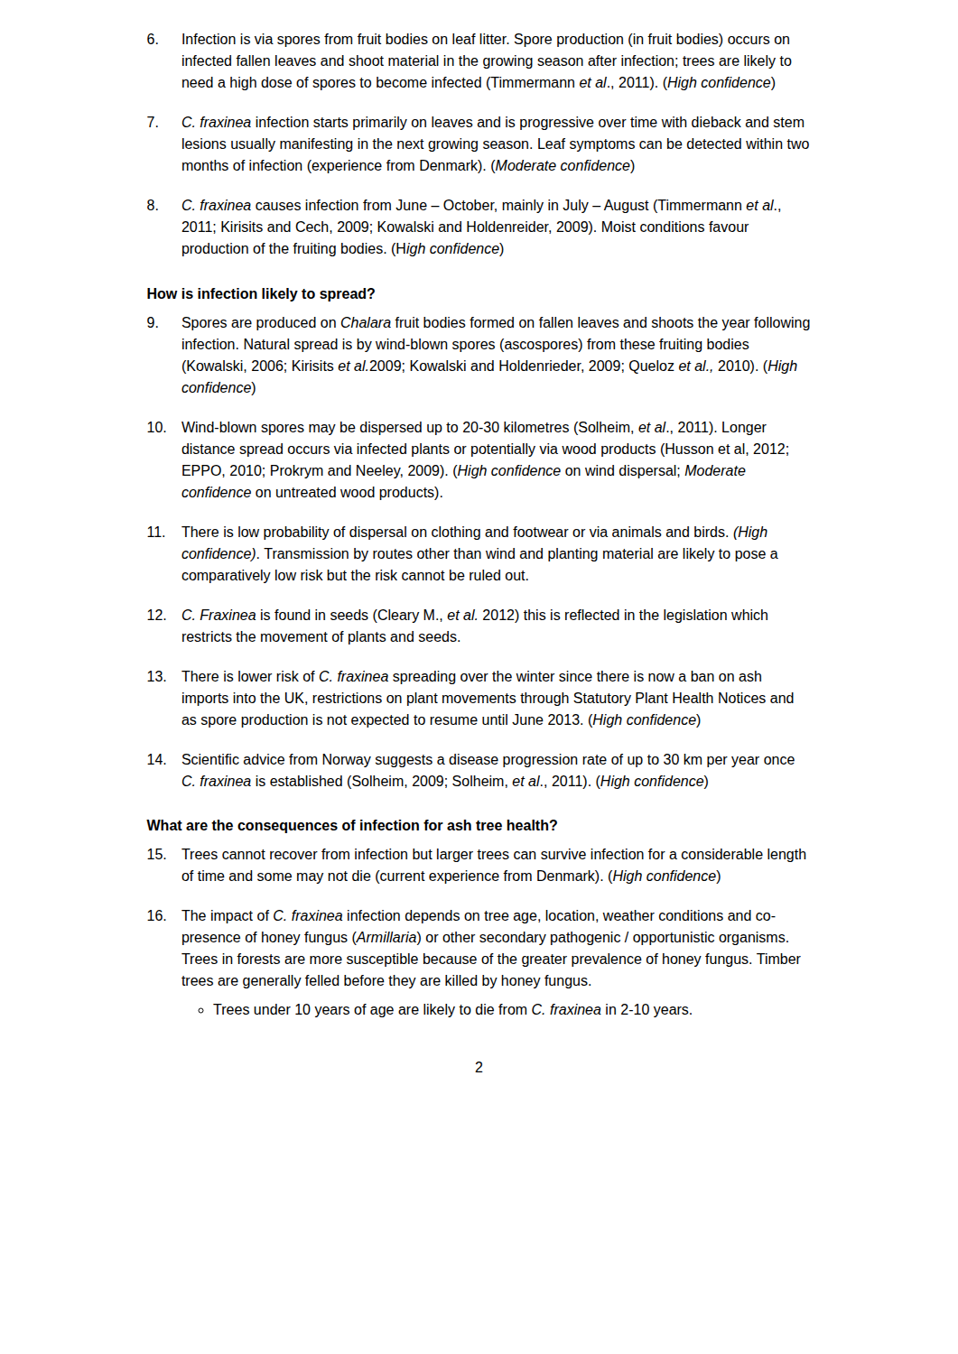6. Infection is via spores from fruit bodies on leaf litter. Spore production (in fruit bodies) occurs on infected fallen leaves and shoot material in the growing season after infection; trees are likely to need a high dose of spores to become infected (Timmermann et al., 2011). (High confidence)
7. C. fraxinea infection starts primarily on leaves and is progressive over time with dieback and stem lesions usually manifesting in the next growing season. Leaf symptoms can be detected within two months of infection (experience from Denmark). (Moderate confidence)
8. C. fraxinea causes infection from June – October, mainly in July – August (Timmermann et al., 2011; Kirisits and Cech, 2009; Kowalski and Holdenreider, 2009). Moist conditions favour production of the fruiting bodies. (High confidence)
How is infection likely to spread?
9. Spores are produced on Chalara fruit bodies formed on fallen leaves and shoots the year following infection. Natural spread is by wind-blown spores (ascospores) from these fruiting bodies (Kowalski, 2006; Kirisits et al. 2009; Kowalski and Holdenrieder, 2009; Queloz et al., 2010). (High confidence)
10. Wind-blown spores may be dispersed up to 20-30 kilometres (Solheim, et al., 2011). Longer distance spread occurs via infected plants or potentially via wood products (Husson et al, 2012; EPPO, 2010; Prokrym and Neeley, 2009). (High confidence on wind dispersal; Moderate confidence on untreated wood products).
11. There is low probability of dispersal on clothing and footwear or via animals and birds. (High confidence). Transmission by routes other than wind and planting material are likely to pose a comparatively low risk but the risk cannot be ruled out.
12. C. Fraxinea is found in seeds (Cleary M., et al. 2012) this is reflected in the legislation which restricts the movement of plants and seeds.
13. There is lower risk of C. fraxinea spreading over the winter since there is now a ban on ash imports into the UK, restrictions on plant movements through Statutory Plant Health Notices and as spore production is not expected to resume until June 2013. (High confidence)
14. Scientific advice from Norway suggests a disease progression rate of up to 30 km per year once C. fraxinea is established (Solheim, 2009; Solheim, et al., 2011). (High confidence)
What are the consequences of infection for ash tree health?
15. Trees cannot recover from infection but larger trees can survive infection for a considerable length of time and some may not die (current experience from Denmark). (High confidence)
16. The impact of C. fraxinea infection depends on tree age, location, weather conditions and co-presence of honey fungus (Armillaria) or other secondary pathogenic / opportunistic organisms. Trees in forests are more susceptible because of the greater prevalence of honey fungus. Timber trees are generally felled before they are killed by honey fungus.
Trees under 10 years of age are likely to die from C. fraxinea in 2-10 years.
2